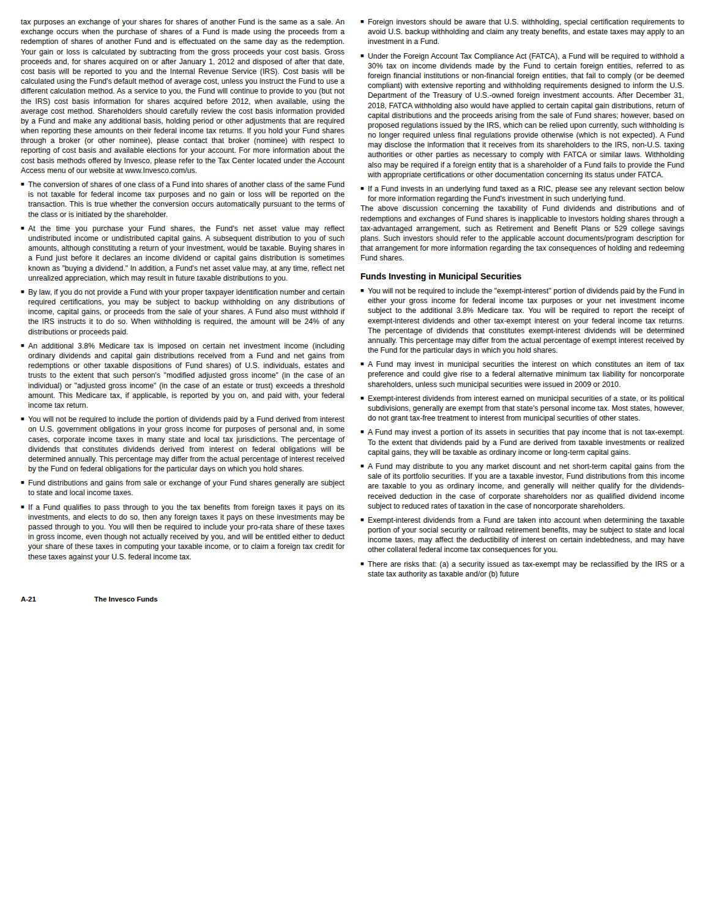tax purposes an exchange of your shares for shares of another Fund is the same as a sale. An exchange occurs when the purchase of shares of a Fund is made using the proceeds from a redemption of shares of another Fund and is effectuated on the same day as the redemption. Your gain or loss is calculated by subtracting from the gross proceeds your cost basis. Gross proceeds and, for shares acquired on or after January 1, 2012 and disposed of after that date, cost basis will be reported to you and the Internal Revenue Service (IRS). Cost basis will be calculated using the Fund's default method of average cost, unless you instruct the Fund to use a different calculation method. As a service to you, the Fund will continue to provide to you (but not the IRS) cost basis information for shares acquired before 2012, when available, using the average cost method. Shareholders should carefully review the cost basis information provided by a Fund and make any additional basis, holding period or other adjustments that are required when reporting these amounts on their federal income tax returns. If you hold your Fund shares through a broker (or other nominee), please contact that broker (nominee) with respect to reporting of cost basis and available elections for your account. For more information about the cost basis methods offered by Invesco, please refer to the Tax Center located under the Account Access menu of our website at www.Invesco.com/us.
The conversion of shares of one class of a Fund into shares of another class of the same Fund is not taxable for federal income tax purposes and no gain or loss will be reported on the transaction. This is true whether the conversion occurs automatically pursuant to the terms of the class or is initiated by the shareholder.
At the time you purchase your Fund shares, the Fund's net asset value may reflect undistributed income or undistributed capital gains. A subsequent distribution to you of such amounts, although constituting a return of your investment, would be taxable. Buying shares in a Fund just before it declares an income dividend or capital gains distribution is sometimes known as "buying a dividend." In addition, a Fund's net asset value may, at any time, reflect net unrealized appreciation, which may result in future taxable distributions to you.
By law, if you do not provide a Fund with your proper taxpayer identification number and certain required certifications, you may be subject to backup withholding on any distributions of income, capital gains, or proceeds from the sale of your shares. A Fund also must withhold if the IRS instructs it to do so. When withholding is required, the amount will be 24% of any distributions or proceeds paid.
An additional 3.8% Medicare tax is imposed on certain net investment income (including ordinary dividends and capital gain distributions received from a Fund and net gains from redemptions or other taxable dispositions of Fund shares) of U.S. individuals, estates and trusts to the extent that such person's "modified adjusted gross income" (in the case of an individual) or "adjusted gross income" (in the case of an estate or trust) exceeds a threshold amount. This Medicare tax, if applicable, is reported by you on, and paid with, your federal income tax return.
You will not be required to include the portion of dividends paid by a Fund derived from interest on U.S. government obligations in your gross income for purposes of personal and, in some cases, corporate income taxes in many state and local tax jurisdictions. The percentage of dividends that constitutes dividends derived from interest on federal obligations will be determined annually. This percentage may differ from the actual percentage of interest received by the Fund on federal obligations for the particular days on which you hold shares.
Fund distributions and gains from sale or exchange of your Fund shares generally are subject to state and local income taxes.
If a Fund qualifies to pass through to you the tax benefits from foreign taxes it pays on its investments, and elects to do so, then any foreign taxes it pays on these investments may be passed through to you. You will then be required to include your pro-rata share of these taxes in gross income, even though not actually received by you, and will be entitled either to deduct your share of these taxes in computing your taxable income, or to claim a foreign tax credit for these taxes against your U.S. federal income tax.
Foreign investors should be aware that U.S. withholding, special certification requirements to avoid U.S. backup withholding and claim any treaty benefits, and estate taxes may apply to an investment in a Fund.
Under the Foreign Account Tax Compliance Act (FATCA), a Fund will be required to withhold a 30% tax on income dividends made by the Fund to certain foreign entities, referred to as foreign financial institutions or non-financial foreign entities, that fail to comply (or be deemed compliant) with extensive reporting and withholding requirements designed to inform the U.S. Department of the Treasury of U.S.-owned foreign investment accounts. After December 31, 2018, FATCA withholding also would have applied to certain capital gain distributions, return of capital distributions and the proceeds arising from the sale of Fund shares; however, based on proposed regulations issued by the IRS, which can be relied upon currently, such withholding is no longer required unless final regulations provide otherwise (which is not expected). A Fund may disclose the information that it receives from its shareholders to the IRS, non-U.S. taxing authorities or other parties as necessary to comply with FATCA or similar laws. Withholding also may be required if a foreign entity that is a shareholder of a Fund fails to provide the Fund with appropriate certifications or other documentation concerning its status under FATCA.
If a Fund invests in an underlying fund taxed as a RIC, please see any relevant section below for more information regarding the Fund's investment in such underlying fund.
The above discussion concerning the taxability of Fund dividends and distributions and of redemptions and exchanges of Fund shares is inapplicable to investors holding shares through a tax-advantaged arrangement, such as Retirement and Benefit Plans or 529 college savings plans. Such investors should refer to the applicable account documents/program description for that arrangement for more information regarding the tax consequences of holding and redeeming Fund shares.
Funds Investing in Municipal Securities
You will not be required to include the "exempt-interest" portion of dividends paid by the Fund in either your gross income for federal income tax purposes or your net investment income subject to the additional 3.8% Medicare tax. You will be required to report the receipt of exempt-interest dividends and other tax-exempt interest on your federal income tax returns. The percentage of dividends that constitutes exempt-interest dividends will be determined annually. This percentage may differ from the actual percentage of exempt interest received by the Fund for the particular days in which you hold shares.
A Fund may invest in municipal securities the interest on which constitutes an item of tax preference and could give rise to a federal alternative minimum tax liability for noncorporate shareholders, unless such municipal securities were issued in 2009 or 2010.
Exempt-interest dividends from interest earned on municipal securities of a state, or its political subdivisions, generally are exempt from that state's personal income tax. Most states, however, do not grant tax-free treatment to interest from municipal securities of other states.
A Fund may invest a portion of its assets in securities that pay income that is not tax-exempt. To the extent that dividends paid by a Fund are derived from taxable investments or realized capital gains, they will be taxable as ordinary income or long-term capital gains.
A Fund may distribute to you any market discount and net short-term capital gains from the sale of its portfolio securities. If you are a taxable investor, Fund distributions from this income are taxable to you as ordinary income, and generally will neither qualify for the dividends-received deduction in the case of corporate shareholders nor as qualified dividend income subject to reduced rates of taxation in the case of noncorporate shareholders.
Exempt-interest dividends from a Fund are taken into account when determining the taxable portion of your social security or railroad retirement benefits, may be subject to state and local income taxes, may affect the deductibility of interest on certain indebtedness, and may have other collateral federal income tax consequences for you.
There are risks that: (a) a security issued as tax-exempt may be reclassified by the IRS or a state tax authority as taxable and/or (b) future
A-21 The Invesco Funds